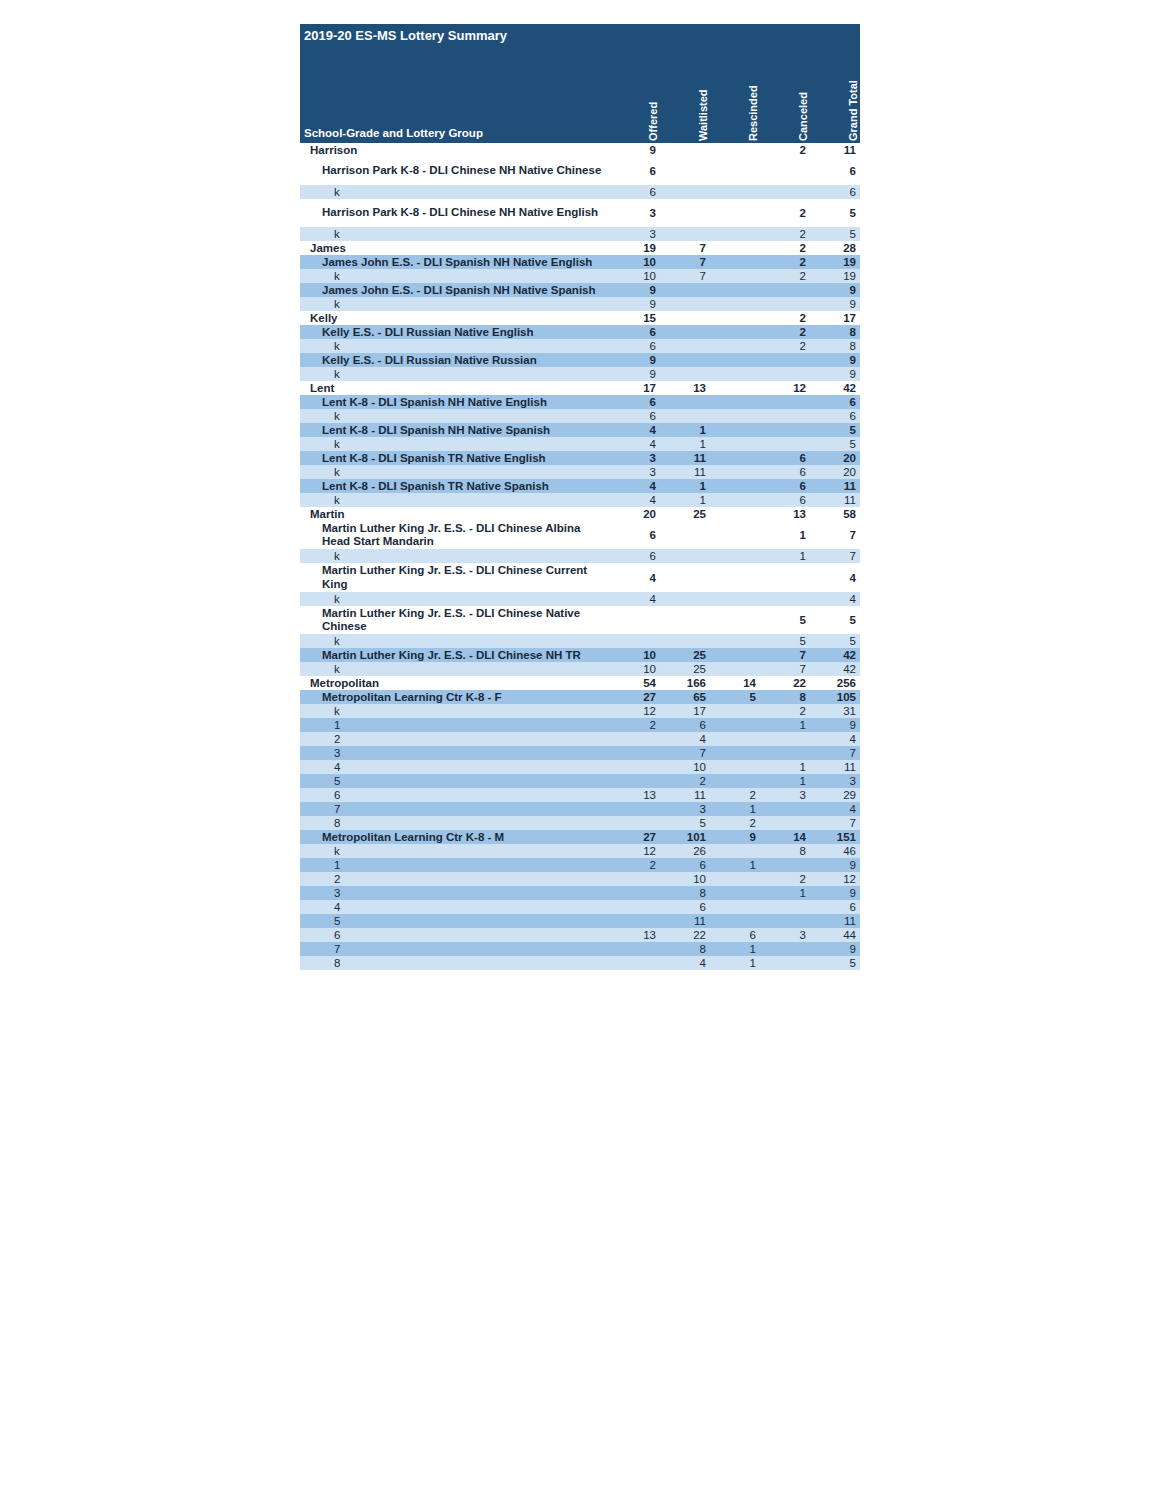| 2019-20 ES-MS Lottery Summary |
| --- |
| School-Grade and Lottery Group | Offered | Waitlisted | Rescinded | Canceled | Grand Total |
| Harrison | 9 | | | 2 | 11 |
| Harrison Park K-8 - DLI Chinese NH Native Chinese | 6 | | | | 6 |
| k | 6 | | | | 6 |
| Harrison Park K-8 - DLI Chinese NH Native English | 3 | | | 2 | 5 |
| k | 3 | | | 2 | 5 |
| James | 19 | 7 | | 2 | 28 |
| James John E.S. - DLI Spanish NH Native English | 10 | 7 | | 2 | 19 |
| k | 10 | 7 | | 2 | 19 |
| James John E.S. - DLI Spanish NH Native Spanish | 9 | | | | 9 |
| k | 9 | | | | 9 |
| Kelly | 15 | | | 2 | 17 |
| Kelly E.S. - DLI Russian Native English | 6 | | | 2 | 8 |
| k | 6 | | | 2 | 8 |
| Kelly E.S. - DLI Russian Native Russian | 9 | | | | 9 |
| k | 9 | | | | 9 |
| Lent | 17 | 13 | | 12 | 42 |
| Lent K-8 - DLI Spanish NH Native English | 6 | | | | 6 |
| k | 6 | | | | 6 |
| Lent K-8 - DLI Spanish NH Native Spanish | 4 | 1 | | | 5 |
| k | 4 | 1 | | | 5 |
| Lent K-8 - DLI Spanish TR Native English | 3 | 11 | | 6 | 20 |
| k | 3 | 11 | | 6 | 20 |
| Lent K-8 - DLI Spanish TR Native Spanish | 4 | 1 | | 6 | 11 |
| k | 4 | 1 | | 6 | 11 |
| Martin | 20 | 25 | | 13 | 58 |
| Martin Luther King Jr. E.S. - DLI Chinese Albina Head Start Mandarin | 6 | | | 1 | 7 |
| k | 6 | | | 1 | 7 |
| Martin Luther King Jr. E.S. - DLI Chinese Current King | 4 | | | | 4 |
| k | 4 | | | | 4 |
| Martin Luther King Jr. E.S. - DLI Chinese Native Chinese | | | | 5 | 5 |
| k | | | | 5 | 5 |
| Martin Luther King Jr. E.S. - DLI Chinese NH TR | 10 | 25 | | 7 | 42 |
| k | 10 | 25 | | 7 | 42 |
| Metropolitan | 54 | 166 | 14 | 22 | 256 |
| Metropolitan Learning Ctr K-8 - F | 27 | 65 | 5 | 8 | 105 |
| k | 12 | 17 | | 2 | 31 |
| 1 | 2 | 6 | | 1 | 9 |
| 2 | | 4 | | | 4 |
| 3 | | 7 | | | 7 |
| 4 | | 10 | | 1 | 11 |
| 5 | | 2 | | 1 | 3 |
| 6 | 13 | 11 | 2 | 3 | 29 |
| 7 | | 3 | 1 | | 4 |
| 8 | | 5 | 2 | | 7 |
| Metropolitan Learning Ctr K-8 - M | 27 | 101 | 9 | 14 | 151 |
| k | 12 | 26 | | 8 | 46 |
| 1 | 2 | 6 | 1 | | 9 |
| 2 | | 10 | | 2 | 12 |
| 3 | | 8 | | 1 | 9 |
| 4 | | 6 | | | 6 |
| 5 | | 11 | | | 11 |
| 6 | 13 | 22 | 6 | 3 | 44 |
| 7 | | 8 | 1 | | 9 |
| 8 | | 4 | 1 | | 5 |